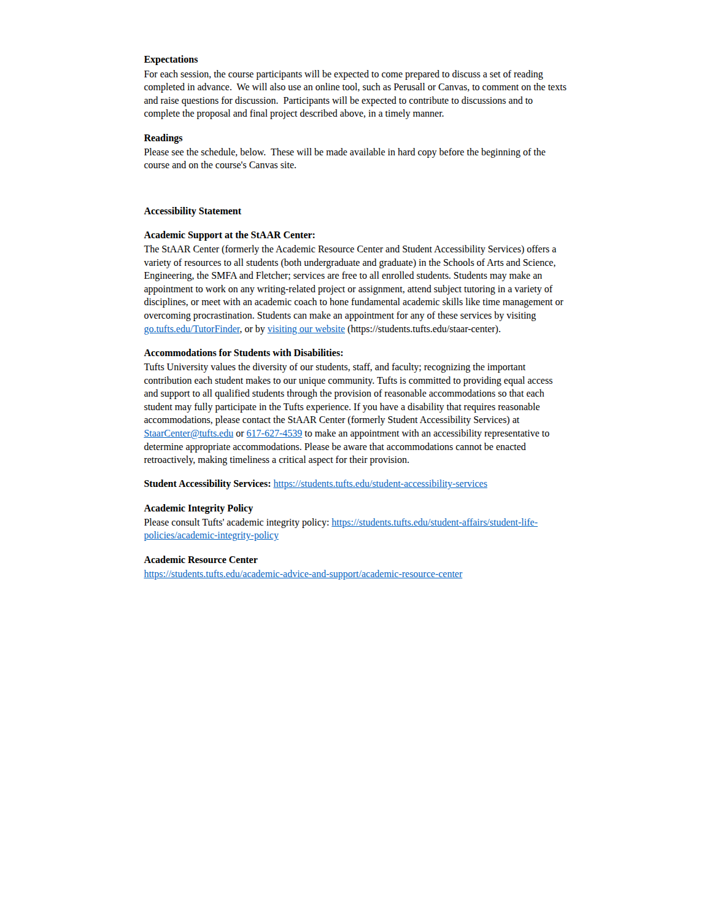Expectations
For each session, the course participants will be expected to come prepared to discuss a set of reading completed in advance. We will also use an online tool, such as Perusall or Canvas, to comment on the texts and raise questions for discussion. Participants will be expected to contribute to discussions and to complete the proposal and final project described above, in a timely manner.
Readings
Please see the schedule, below. These will be made available in hard copy before the beginning of the course and on the course's Canvas site.
Accessibility Statement
Academic Support at the StAAR Center:
The StAAR Center (formerly the Academic Resource Center and Student Accessibility Services) offers a variety of resources to all students (both undergraduate and graduate) in the Schools of Arts and Science, Engineering, the SMFA and Fletcher; services are free to all enrolled students. Students may make an appointment to work on any writing-related project or assignment, attend subject tutoring in a variety of disciplines, or meet with an academic coach to hone fundamental academic skills like time management or overcoming procrastination. Students can make an appointment for any of these services by visiting go.tufts.edu/TutorFinder, or by visiting our website (https://students.tufts.edu/staar-center).
Accommodations for Students with Disabilities:
Tufts University values the diversity of our students, staff, and faculty; recognizing the important contribution each student makes to our unique community. Tufts is committed to providing equal access and support to all qualified students through the provision of reasonable accommodations so that each student may fully participate in the Tufts experience. If you have a disability that requires reasonable accommodations, please contact the StAAR Center (formerly Student Accessibility Services) at StaarCenter@tufts.edu or 617-627-4539 to make an appointment with an accessibility representative to determine appropriate accommodations. Please be aware that accommodations cannot be enacted retroactively, making timeliness a critical aspect for their provision.
Student Accessibility Services: https://students.tufts.edu/student-accessibility-services
Academic Integrity Policy
Please consult Tufts' academic integrity policy: https://students.tufts.edu/student-affairs/student-life-policies/academic-integrity-policy
Academic Resource Center
https://students.tufts.edu/academic-advice-and-support/academic-resource-center